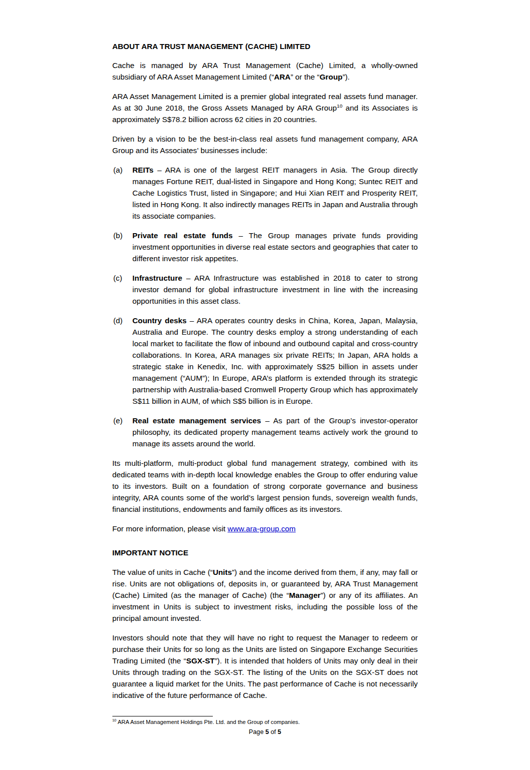ABOUT ARA TRUST MANAGEMENT (CACHE) LIMITED
Cache is managed by ARA Trust Management (Cache) Limited, a wholly-owned subsidiary of ARA Asset Management Limited (“ARA” or the “Group”).
ARA Asset Management Limited is a premier global integrated real assets fund manager. As at 30 June 2018, the Gross Assets Managed by ARA Group10 and its Associates is approximately S$78.2 billion across 62 cities in 20 countries.
Driven by a vision to be the best-in-class real assets fund management company, ARA Group and its Associates’ businesses include:
(a)
REITs – ARA is one of the largest REIT managers in Asia. The Group directly manages Fortune REIT, dual-listed in Singapore and Hong Kong; Suntec REIT and Cache Logistics Trust, listed in Singapore; and Hui Xian REIT and Prosperity REIT, listed in Hong Kong. It also indirectly manages REITs in Japan and Australia through its associate companies.
(b)
Private real estate funds – The Group manages private funds providing investment opportunities in diverse real estate sectors and geographies that cater to different investor risk appetites.
(c)
Infrastructure – ARA Infrastructure was established in 2018 to cater to strong investor demand for global infrastructure investment in line with the increasing opportunities in this asset class.
(d)
Country desks – ARA operates country desks in China, Korea, Japan, Malaysia, Australia and Europe. The country desks employ a strong understanding of each local market to facilitate the flow of inbound and outbound capital and cross-country collaborations. In Korea, ARA manages six private REITs; In Japan, ARA holds a strategic stake in Kenedix, Inc. with approximately S$25 billion in assets under management (“AUM”); In Europe, ARA’s platform is extended through its strategic partnership with Australia-based Cromwell Property Group which has approximately S$11 billion in AUM, of which S$5 billion is in Europe.
(e)
Real estate management services – As part of the Group’s investor-operator philosophy, its dedicated property management teams actively work the ground to manage its assets around the world.
Its multi-platform, multi-product global fund management strategy, combined with its dedicated teams with in-depth local knowledge enables the Group to offer enduring value to its investors. Built on a foundation of strong corporate governance and business integrity, ARA counts some of the world’s largest pension funds, sovereign wealth funds, financial institutions, endowments and family offices as its investors.
For more information, please visit www.ara-group.com
IMPORTANT NOTICE
The value of units in Cache (“Units”) and the income derived from them, if any, may fall or rise. Units are not obligations of, deposits in, or guaranteed by, ARA Trust Management (Cache) Limited (as the manager of Cache) (the “Manager”) or any of its affiliates. An investment in Units is subject to investment risks, including the possible loss of the principal amount invested.
Investors should note that they will have no right to request the Manager to redeem or purchase their Units for so long as the Units are listed on Singapore Exchange Securities Trading Limited (the “SGX-ST”). It is intended that holders of Units may only deal in their Units through trading on the SGX-ST. The listing of the Units on the SGX-ST does not guarantee a liquid market for the Units. The past performance of Cache is not necessarily indicative of the future performance of Cache.
10 ARA Asset Management Holdings Pte. Ltd. and the Group of companies.
Page 5 of 5